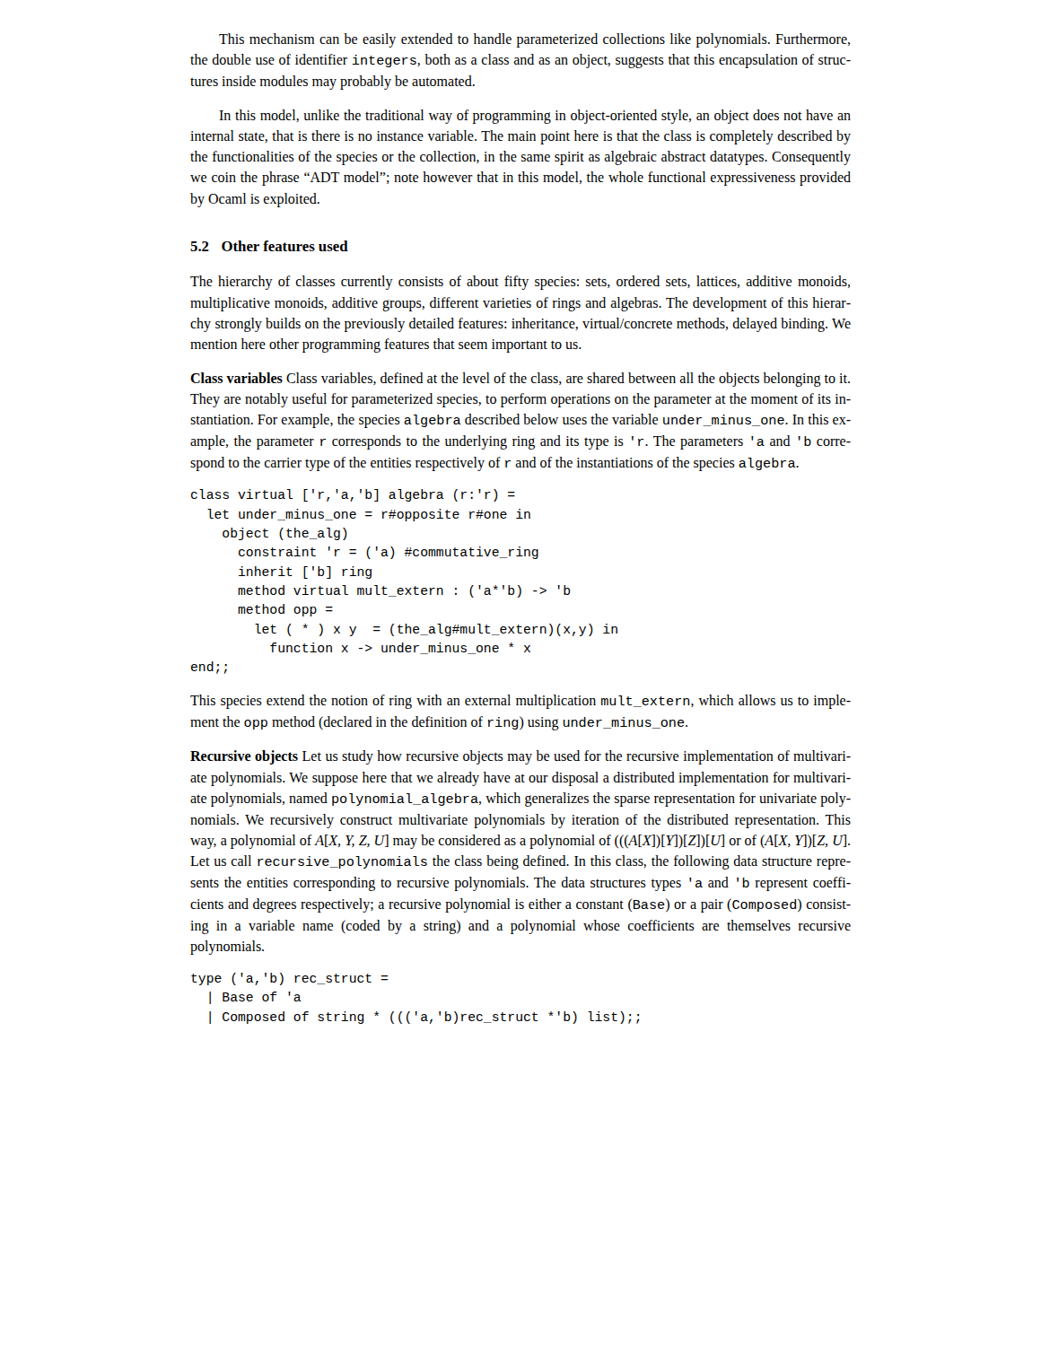This mechanism can be easily extended to handle parameterized collections like polynomials. Furthermore, the double use of identifier integers, both as a class and as an object, suggests that this encapsulation of structures inside modules may probably be automated.
In this model, unlike the traditional way of programming in object-oriented style, an object does not have an internal state, that is there is no instance variable. The main point here is that the class is completely described by the functionalities of the species or the collection, in the same spirit as algebraic abstract datatypes. Consequently we coin the phrase “ADT model”; note however that in this model, the whole functional expressiveness provided by Ocaml is exploited.
5.2 Other features used
The hierarchy of classes currently consists of about fifty species: sets, ordered sets, lattices, additive monoids, multiplicative monoids, additive groups, different varieties of rings and algebras. The development of this hierarchy strongly builds on the previously detailed features: inheritance, virtual/concrete methods, delayed binding. We mention here other programming features that seem important to us.
Class variables Class variables, defined at the level of the class, are shared between all the objects belonging to it. They are notably useful for parameterized species, to perform operations on the parameter at the moment of its instantiation. For example, the species algebra described below uses the variable under_minus_one. In this example, the parameter r corresponds to the underlying ring and its type is 'r. The parameters 'a and 'b correspond to the carrier type of the entities respectively of r and of the instantiations of the species algebra.
class virtual ['r,'a,'b] algebra (r:'r) =
  let under_minus_one = r#opposite r#one in
    object (the_alg)
      constraint 'r = ('a) #commutative_ring
      inherit ['b] ring
      method virtual mult_extern : ('a*'b) -> 'b
      method opp =
        let ( * ) x y  = (the_alg#mult_extern)(x,y) in
          function x -> under_minus_one * x
end;;
This species extend the notion of ring with an external multiplication mult_extern, which allows us to implement the opp method (declared in the definition of ring) using under_minus_one.
Recursive objects Let us study how recursive objects may be used for the recursive implementation of multivariate polynomials. We suppose here that we already have at our disposal a distributed implementation for multivariate polynomials, named polynomial_algebra, which generalizes the sparse representation for univariate polynomials. We recursively construct multivariate polynomials by iteration of the distributed representation. This way, a polynomial of A[X, Y, Z, U] may be considered as a polynomial of (((A[X])[Y])[Z])[U] or of (A[X, Y])[Z, U]. Let us call recursive_polynomials the class being defined. In this class, the following data structure represents the entities corresponding to recursive polynomials. The data structures types 'a and 'b represent coefficients and degrees respectively; a recursive polynomial is either a constant (Base) or a pair (Composed) consisting in a variable name (coded by a string) and a polynomial whose coefficients are themselves recursive polynomials.
type ('a,'b) rec_struct =
  | Base of 'a
  | Composed of string * ((('a,'b)rec_struct *'b) list);;